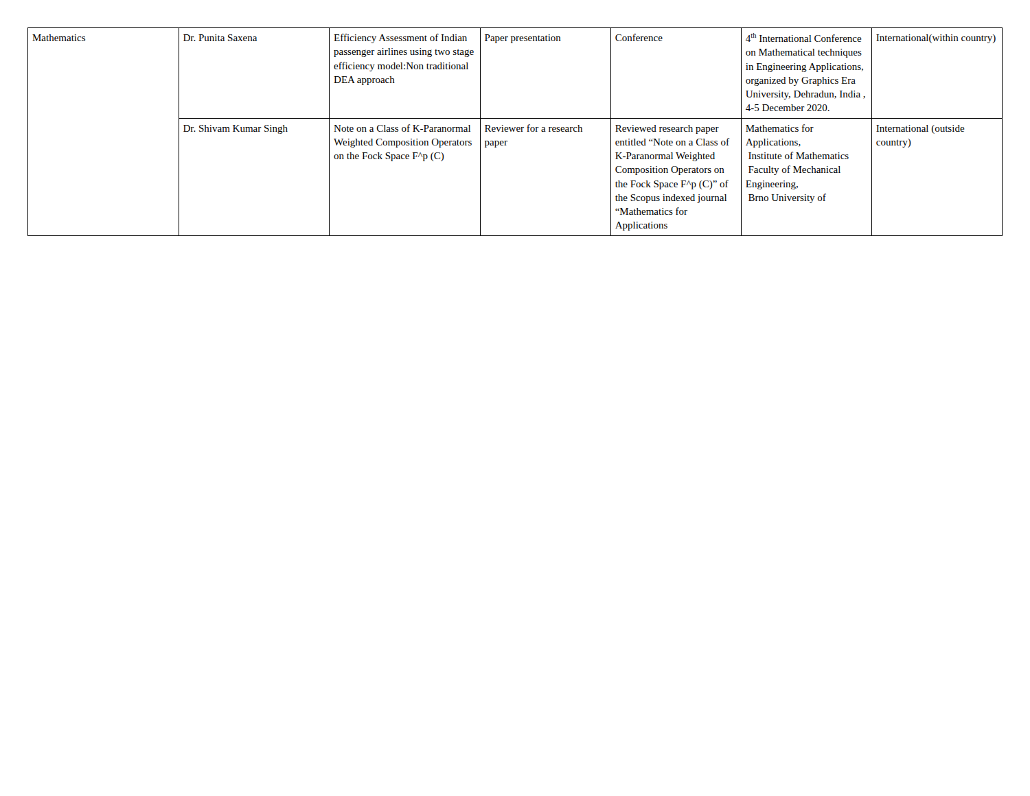| Mathematics | Dr. Punita Saxena | Efficiency Assessment of Indian passenger airlines using two stage efficiency model:Non traditional DEA approach | Paper presentation | Conference | 4 th International Conference on Mathematical techniques in Engineering Applications, organized by Graphics Era University, Dehradun, India , 4-5 December 2020. | International(within country) |
| Dr. Shivam Kumar Singh | Note on a Class of K-Paranormal Weighted Composition Operators on the Fock Space F^p (C) | Reviewer for a research paper | Reviewed research paper entitled “Note on a Class of K-Paranormal Weighted Composition Operators on the Fock Space F^p (C)” of the Scopus indexed journal “Mathematics for Applications | Mathematics for Applications, Institute of Mathematics Faculty of Mechanical Engineering, Brno University of | International (outside country) |